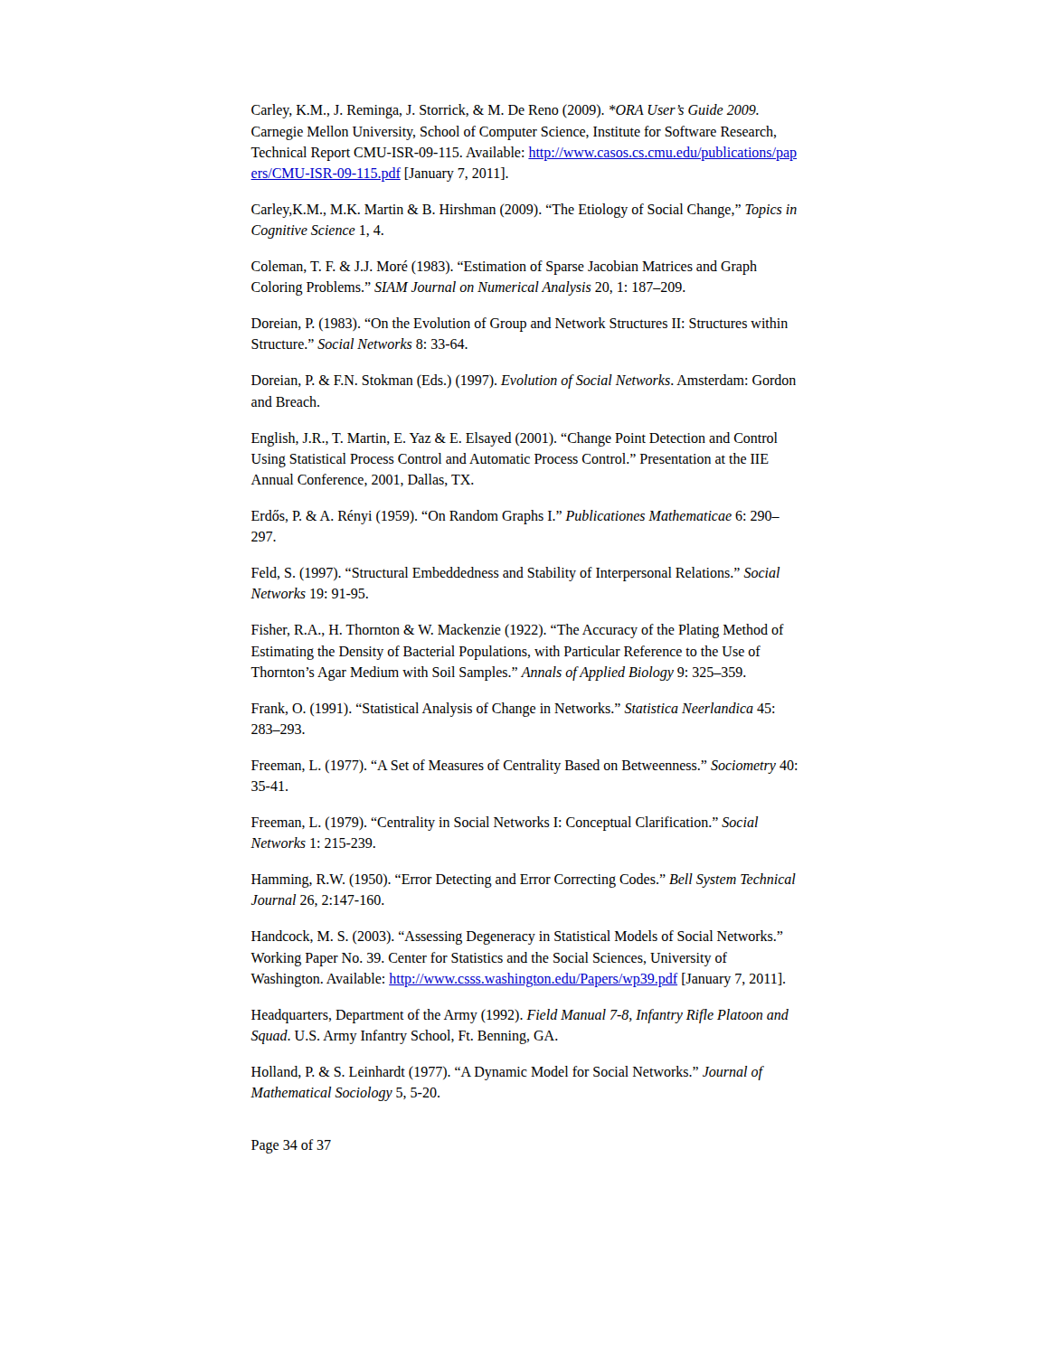Carley, K.M., J. Reminga, J. Storrick, & M. De Reno (2009). *ORA User’s Guide 2009. Carnegie Mellon University, School of Computer Science, Institute for Software Research, Technical Report CMU-ISR-09-115. Available: http://www.casos.cs.cmu.edu/publications/papers/CMU-ISR-09-115.pdf [January 7, 2011].
Carley,K.M., M.K. Martin & B. Hirshman (2009). “The Etiology of Social Change,” Topics in Cognitive Science 1, 4.
Coleman, T. F. & J.J. Moré (1983). “Estimation of Sparse Jacobian Matrices and Graph Coloring Problems.” SIAM Journal on Numerical Analysis 20, 1: 187–209.
Doreian, P. (1983). “On the Evolution of Group and Network Structures II: Structures within Structure.” Social Networks 8: 33-64.
Doreian, P. & F.N. Stokman (Eds.) (1997). Evolution of Social Networks. Amsterdam: Gordon and Breach.
English, J.R., T. Martin, E. Yaz & E. Elsayed (2001). “Change Point Detection and Control Using Statistical Process Control and Automatic Process Control.” Presentation at the IIE Annual Conference, 2001, Dallas, TX.
Erdős, P. & A. Rényi (1959). “On Random Graphs I.” Publicationes Mathematicae 6: 290–297.
Feld, S. (1997). “Structural Embeddedness and Stability of Interpersonal Relations.” Social Networks 19: 91-95.
Fisher, R.A., H. Thornton & W. Mackenzie (1922). “The Accuracy of the Plating Method of Estimating the Density of Bacterial Populations, with Particular Reference to the Use of Thornton’s Agar Medium with Soil Samples.” Annals of Applied Biology 9: 325–359.
Frank, O. (1991). “Statistical Analysis of Change in Networks.” Statistica Neerlandica 45: 283–293.
Freeman, L. (1977). “A Set of Measures of Centrality Based on Betweenness.” Sociometry 40: 35-41.
Freeman, L. (1979). “Centrality in Social Networks I: Conceptual Clarification.” Social Networks 1: 215-239.
Hamming, R.W. (1950). “Error Detecting and Error Correcting Codes.” Bell System Technical Journal 26, 2:147-160.
Handcock, M. S. (2003). “Assessing Degeneracy in Statistical Models of Social Networks.” Working Paper No. 39. Center for Statistics and the Social Sciences, University of Washington. Available: http://www.csss.washington.edu/Papers/wp39.pdf [January 7, 2011].
Headquarters, Department of the Army (1992). Field Manual 7-8, Infantry Rifle Platoon and Squad. U.S. Army Infantry School, Ft. Benning, GA.
Holland, P. & S. Leinhardt (1977). “A Dynamic Model for Social Networks.” Journal of Mathematical Sociology 5, 5-20.
Page 34 of 37